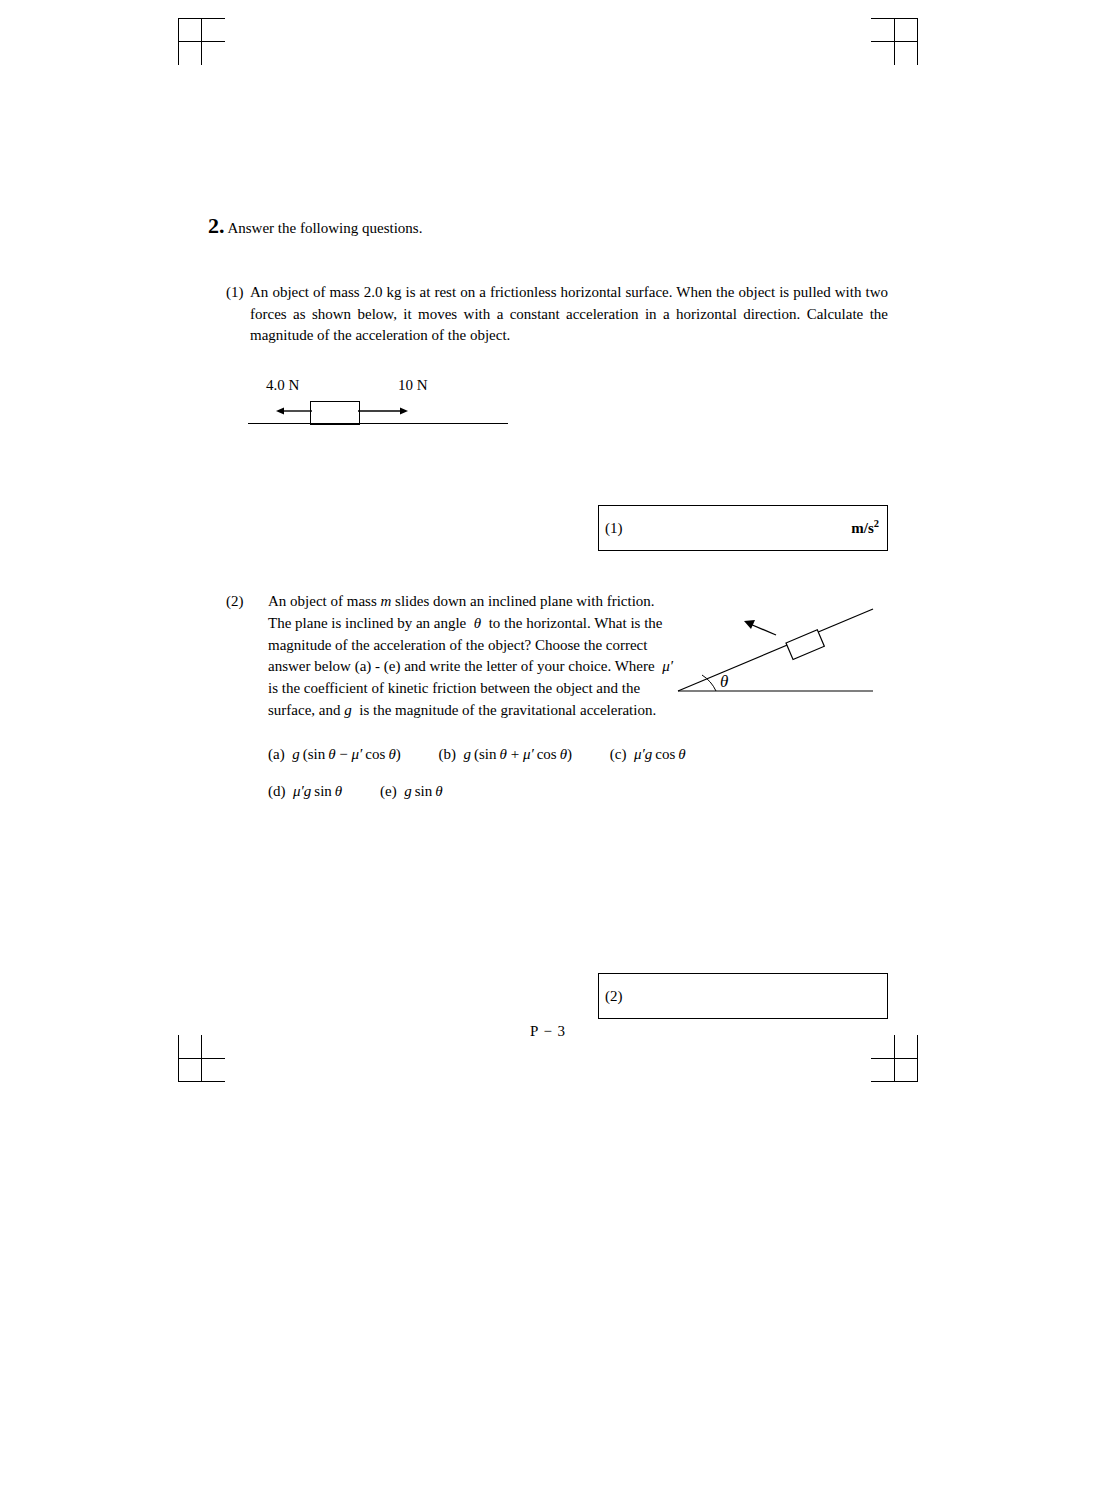2. Answer the following questions.
(1)
An object of mass 2.0 kg is at rest on a frictionless horizontal surface. When the object is pulled with two forces as shown below, it moves with a constant acceleration in a horizontal direction. Calculate the magnitude of the acceleration of the object.
4.0 N
10 N
(1) m/s2
(2)
An object of mass m slides down an inclined plane with friction. The plane is inclined by an angle θ to the horizontal. What is the magnitude of the acceleration of the object? Choose the correct answer below (a) - (e) and write the letter of your choice. Where μ′ is the coefficient of kinetic friction between the object and the surface, and g is the magnitude of the gravitational acceleration.
θ
(a) g (sin θ − μ′ cos θ) (b) g (sin θ + μ′ cos θ) (c) μ′g cos θ
(d) μ′g sin θ (e) g sin θ
(2)
P − 3